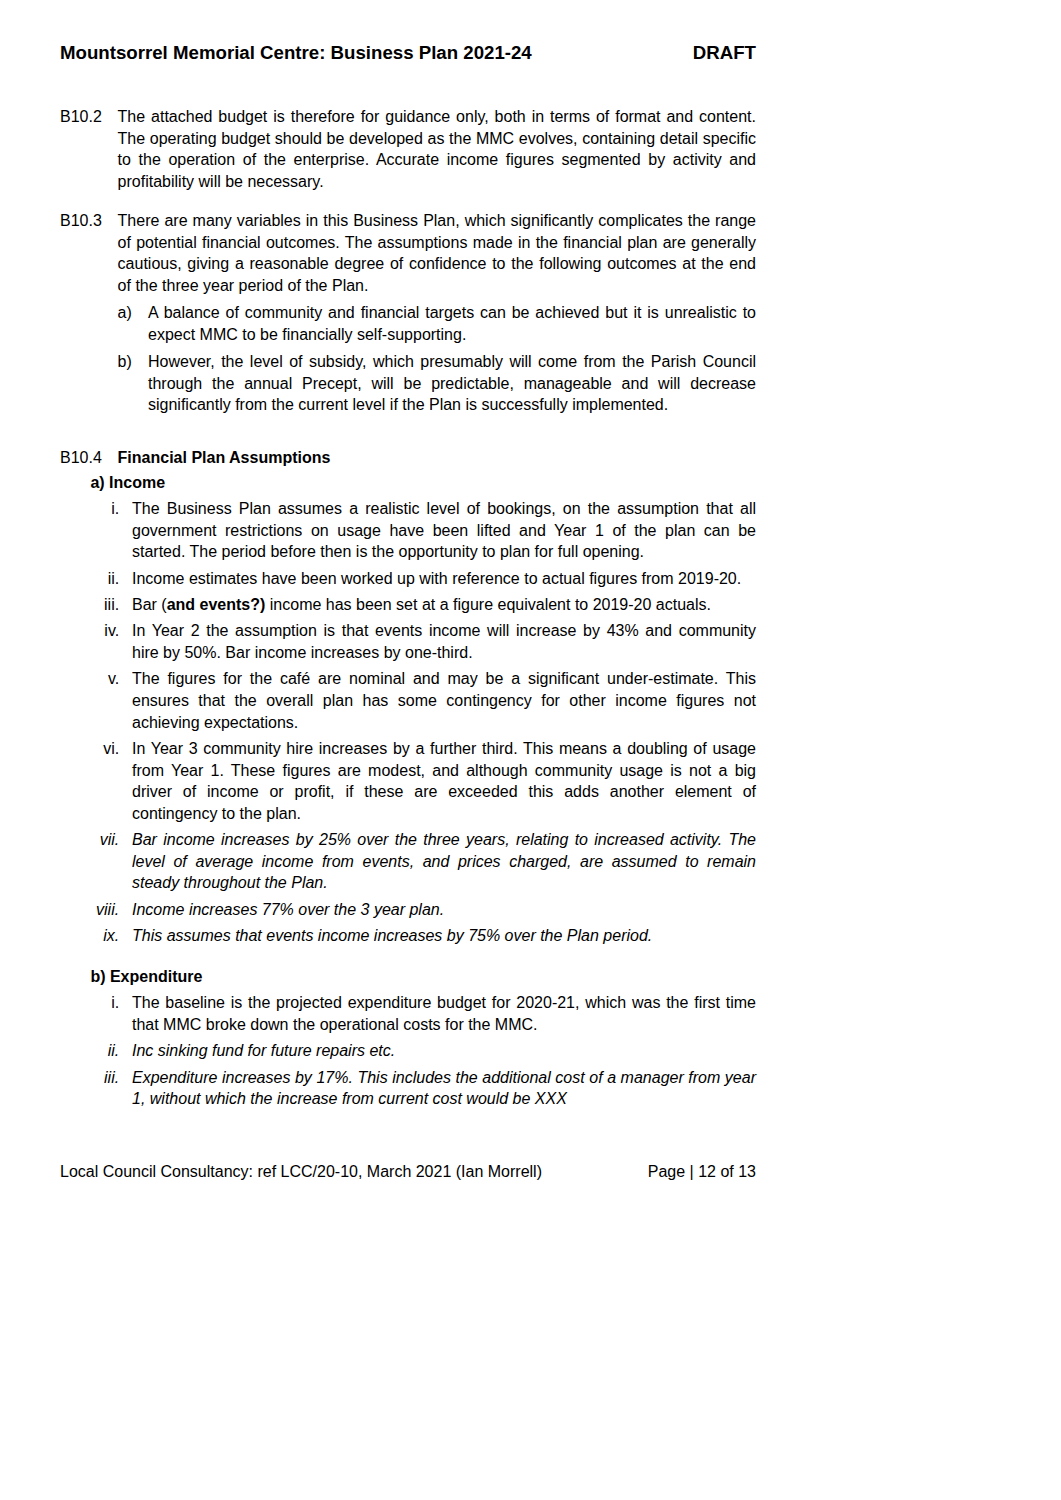Mountsorrel Memorial Centre: Business Plan 2021-24 DRAFT
B10.2
The attached budget is therefore for guidance only, both in terms of format and content. The operating budget should be developed as the MMC evolves, containing detail specific to the operation of the enterprise. Accurate income figures segmented by activity and profitability will be necessary.
B10.3
There are many variables in this Business Plan, which significantly complicates the range of potential financial outcomes. The assumptions made in the financial plan are generally cautious, giving a reasonable degree of confidence to the following outcomes at the end of the three year period of the Plan.
A balance of community and financial targets can be achieved but it is unrealistic to expect MMC to be financially self-supporting.
However, the level of subsidy, which presumably will come from the Parish Council through the annual Precept, will be predictable, manageable and will decrease significantly from the current level if the Plan is successfully implemented.
B10.4
Financial Plan Assumptions
a) Income
The Business Plan assumes a realistic level of bookings, on the assumption that all government restrictions on usage have been lifted and Year 1 of the plan can be started. The period before then is the opportunity to plan for full opening.
Income estimates have been worked up with reference to actual figures from 2019-20.
Bar (and events?) income has been set at a figure equivalent to 2019-20 actuals.
In Year 2 the assumption is that events income will increase by 43% and community hire by 50%. Bar income increases by one-third.
The figures for the café are nominal and may be a significant under-estimate. This ensures that the overall plan has some contingency for other income figures not achieving expectations.
In Year 3 community hire increases by a further third. This means a doubling of usage from Year 1. These figures are modest, and although community usage is not a big driver of income or profit, if these are exceeded this adds another element of contingency to the plan.
Bar income increases by 25% over the three years, relating to increased activity. The level of average income from events, and prices charged, are assumed to remain steady throughout the Plan.
Income increases 77% over the 3 year plan.
This assumes that events income increases by 75% over the Plan period.
b) Expenditure
The baseline is the projected expenditure budget for 2020-21, which was the first time that MMC broke down the operational costs for the MMC.
Inc sinking fund for future repairs etc.
Expenditure increases by 17%. This includes the additional cost of a manager from year 1, without which the increase from current cost would be XXX
Local Council Consultancy: ref LCC/20-10, March 2021 (Ian Morrell) Page | 12 of 13